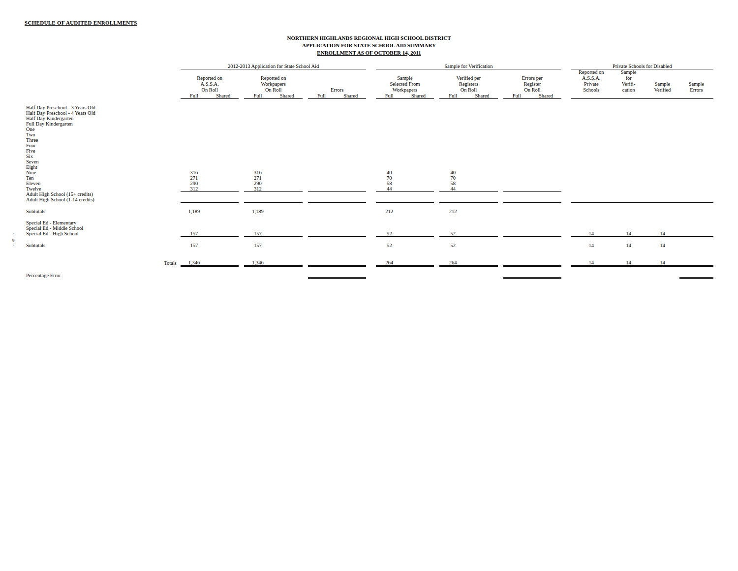'
9
'
SCHEDULE OF AUDITED ENROLLMENTS
NORTHERN HIGHLANDS REGIONAL HIGH SCHOOL DISTRICT
APPLICATION FOR STATE SCHOOL AID SUMMARY
ENROLLMENT AS OF OCTOBER 14, 2011
| | 2012-2013 Application for State School Aid | | Sample for Verification | | Private Schools for Disabled |
| | Reported on A.S.S.A. On Roll | | Reported on Workpapers On Roll | | Errors | | Sample Selected From Workpapers | | Verified per Registers On Roll | | Errors per Register On Roll | | Reported on A.S.S.A. Private Schools | Sample for Verifi- cation | Sample Verified | Sample Errors |
| | Full | Shared | | Full | Shared | | Full | Shared | | Full | Shared | | Full | Shared | | Full | Shared | | | | | |
| Half Day Preschool - 3 Years Old | | | | | | | | | | | | | | | | | | | | | | |
| Half Day Preschool - 4 Years Old | | | | | | | | | | | | | | | | | | | | | | |
| Half Day Kindergarten | | | | | | | | | | | | | | | | | | | | | | |
| Full Day Kindergarten | | | | | | | | | | | | | | | | | | | | | | |
| One | | | | | | | | | | | | | | | | | | | | | | |
| Two | | | | | | | | | | | | | | | | | | | | | | |
| Three | | | | | | | | | | | | | | | | | | | | | | |
| Four | | | | | | | | | | | | | | | | | | | | | | |
| Five | | | | | | | | | | | | | | | | | | | | | | |
| Six | | | | | | | | | | | | | | | | | | | | | | |
| Seven | | | | | | | | | | | | | | | | | | | | | | |
| Eight | | | | | | | | | | | | | | | | | | | | | | |
| Nine | 316 | | | 316 | | | | | | 40 | | | 40 | | | | | | | | | |
| Ten | 271 | | | 271 | | | | | | 70 | | | 70 | | | | | | | | | |
| Eleven | 290 | | | 290 | | | | | | 58 | | | 58 | | | | | | | | | |
| Twelve | 312 | | | 312 | | | | | | 44 | | | 44 | | | | | | | | | |
| Adult High School (15+ credits) | | | | | | | | | | | | | | | | | | | | | | |
| Adult High School (1-14 credits) | | | | | | | | | | | | | | | | | | | | | | |
| Subtotals | 1,189 | | | 1,189 | | | | | | 212 | | | 212 | | | | | | | | | |
| Special Ed - Elementary | | | | | | | | | | | | | | | | | | | | | | |
| Special Ed - Middle School | | | | | | | | | | | | | | | | | | | | | | |
| Special Ed - High School | 157 | | | 157 | | | | | | 52 | | | 52 | | | | | | 14 | 14 | 14 | |
| Subtotals | 157 | | | 157 | | | | | | 52 | | | 52 | | | | | | 14 | 14 | 14 | |
| Totals | 1,346 | | | 1,346 | | | | | | 264 | | | 264 | | | | | | 14 | 14 | 14 | |
| Percentage Error | | | | | | | | | | | | | | | | | | | | | | |